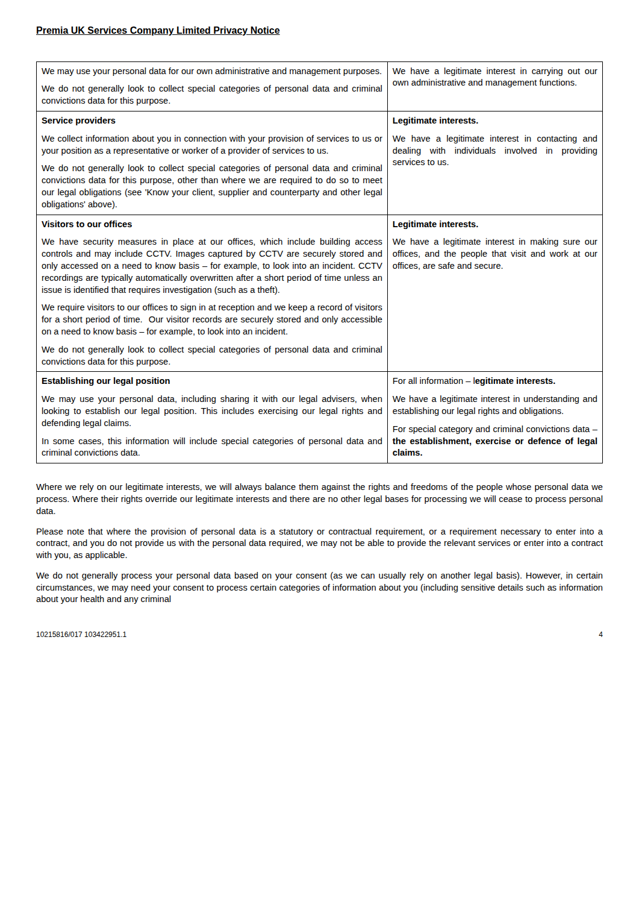Premia UK Services Company Limited Privacy Notice
| We may use your personal data for our own administrative and management purposes. We do not generally look to collect special categories of personal data and criminal convictions data for this purpose. | We have a legitimate interest in carrying out our own administrative and management functions. |
| Service providers We collect information about you in connection with your provision of services to us or your position as a representative or worker of a provider of services to us. We do not generally look to collect special categories of personal data and criminal convictions data for this purpose, other than where we are required to do so to meet our legal obligations (see 'Know your client, supplier and counterparty and other legal obligations' above). | Legitimate interests. We have a legitimate interest in contacting and dealing with individuals involved in providing services to us. |
| Visitors to our offices We have security measures in place at our offices, which include building access controls and may include CCTV. Images captured by CCTV are securely stored and only accessed on a need to know basis – for example, to look into an incident. CCTV recordings are typically automatically overwritten after a short period of time unless an issue is identified that requires investigation (such as a theft). We require visitors to our offices to sign in at reception and we keep a record of visitors for a short period of time. Our visitor records are securely stored and only accessible on a need to know basis – for example, to look into an incident. We do not generally look to collect special categories of personal data and criminal convictions data for this purpose. | Legitimate interests. We have a legitimate interest in making sure our offices, and the people that visit and work at our offices, are safe and secure. |
| Establishing our legal position We may use your personal data, including sharing it with our legal advisers, when looking to establish our legal position. This includes exercising our legal rights and defending legal claims. In some cases, this information will include special categories of personal data and criminal convictions data. | For all information – l egitimate interests. We have a legitimate interest in understanding and establishing our legal rights and obligations. For special category and criminal convictions data – the establishment, exercise or defence of legal claims. |
Where we rely on our legitimate interests, we will always balance them against the rights and freedoms of the people whose personal data we process. Where their rights override our legitimate interests and there are no other legal bases for processing we will cease to process personal data.
Please note that where the provision of personal data is a statutory or contractual requirement, or a requirement necessary to enter into a contract, and you do not provide us with the personal data required, we may not be able to provide the relevant services or enter into a contract with you, as applicable.
We do not generally process your personal data based on your consent (as we can usually rely on another legal basis). However, in certain circumstances, we may need your consent to process certain categories of information about you (including sensitive details such as information about your health and any criminal
10215816/017 103422951.1 4